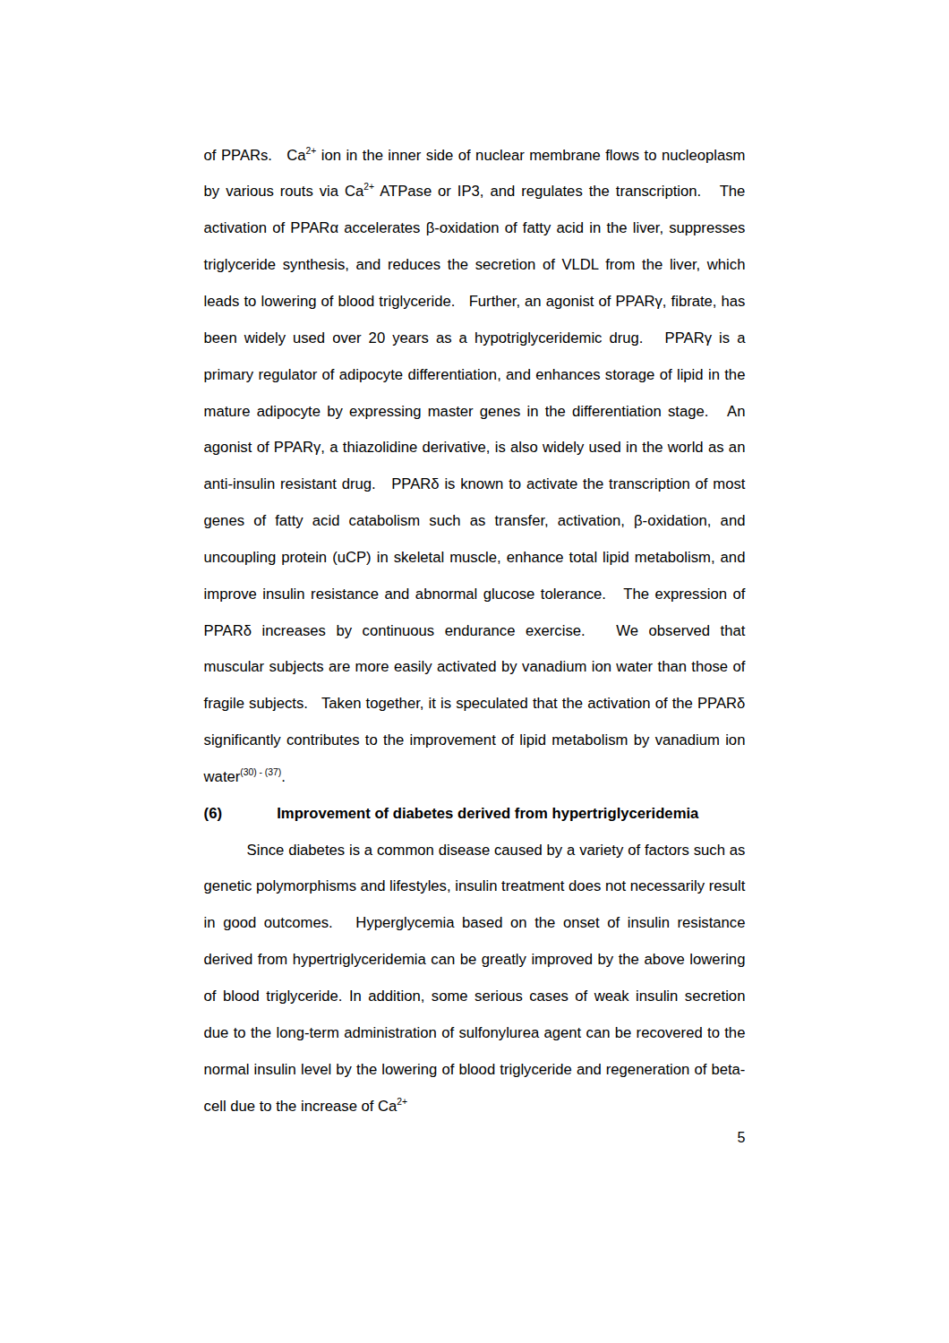of PPARs. Ca2+ ion in the inner side of nuclear membrane flows to nucleoplasm by various routs via Ca2+ ATPase or IP3, and regulates the transcription. The activation of PPARα accelerates β-oxidation of fatty acid in the liver, suppresses triglyceride synthesis, and reduces the secretion of VLDL from the liver, which leads to lowering of blood triglyceride. Further, an agonist of PPARγ, fibrate, has been widely used over 20 years as a hypotriglyceridemic drug. PPARγ is a primary regulator of adipocyte differentiation, and enhances storage of lipid in the mature adipocyte by expressing master genes in the differentiation stage. An agonist of PPARγ, a thiazolidine derivative, is also widely used in the world as an anti-insulin resistant drug. PPARδ is known to activate the transcription of most genes of fatty acid catabolism such as transfer, activation, β-oxidation, and uncoupling protein (uCP) in skeletal muscle, enhance total lipid metabolism, and improve insulin resistance and abnormal glucose tolerance. The expression of PPARδ increases by continuous endurance exercise. We observed that muscular subjects are more easily activated by vanadium ion water than those of fragile subjects. Taken together, it is speculated that the activation of the PPARδ significantly contributes to the improvement of lipid metabolism by vanadium ion water(30) - (37).
(6) Improvement of diabetes derived from hypertriglyceridemia
Since diabetes is a common disease caused by a variety of factors such as genetic polymorphisms and lifestyles, insulin treatment does not necessarily result in good outcomes. Hyperglycemia based on the onset of insulin resistance derived from hypertriglyceridemia can be greatly improved by the above lowering of blood triglyceride. In addition, some serious cases of weak insulin secretion due to the long-term administration of sulfonylurea agent can be recovered to the normal insulin level by the lowering of blood triglyceride and regeneration of beta-cell due to the increase of Ca2+
5